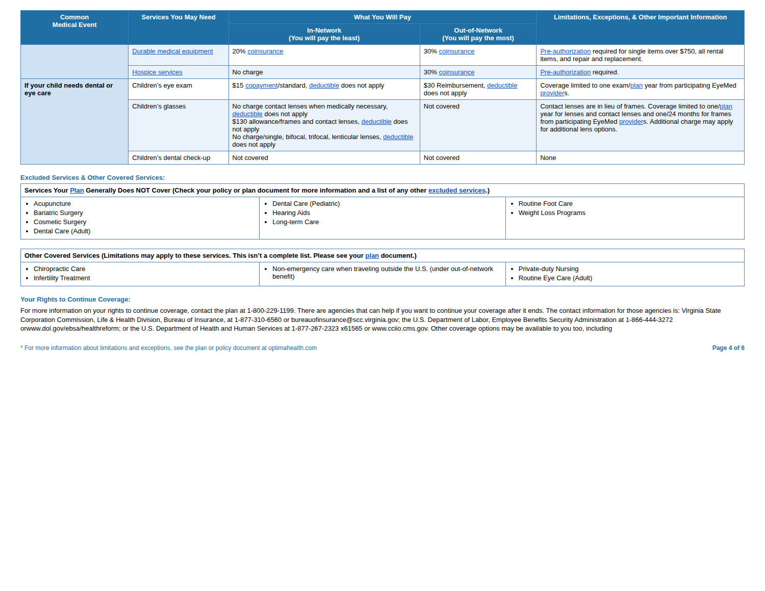| Common Medical Event | Services You May Need | What You Will Pay | Limitations, Exceptions, & Other Important Information |
| --- | --- | --- | --- |
| In-Network (You will pay the least) | Out-of-Network (You will pay the most) |
| | Durable medical equipment | 20% coinsurance | 30% coinsurance | Pre-authorization required for single items over $750, all rental items, and repair and replacement. |
| Hospice services | No charge | 30% coinsurance | Pre-authorization required. |
| If your child needs dental or eye care | Children’s eye exam | $15 copayment /standard, deductible does not apply | $30 Reimbursement, deductible does not apply | Coverage limited to one exam/ plan year from participating EyeMed provider s. |
| Children’s glasses | No charge contact lenses when medically necessary, deductible does not apply $130 allowance/frames and contact lenses, deductible does not apply No charge/single, bifocal, trifocal, lenticular lenses, deductible does not apply | Not covered | Contact lenses are in lieu of frames. Coverage limited to one/ plan year for lenses and contact lenses and one/24 months for frames from participating EyeMed provider s. Additional charge may apply for additional lens options. |
| Children’s dental check-up | Not covered | Not covered | None |
Excluded Services & Other Covered Services:
| Services Your Plan Generally Does NOT Cover (Check your policy or plan document for more information and a list of any other excluded services .) |
| Acupuncture Bariatric Surgery Cosmetic Surgery Dental Care (Adult) | Dental Care (Pediatric) Hearing Aids Long-term Care | Routine Foot Care Weight Loss Programs |
| Other Covered Services (Limitations may apply to these services. This isn’t a complete list. Please see your plan document.) |
| Chiropractic Care Infertility Treatment | Non-emergency care when traveling outside the U.S. (under out-of-network benefit) | Private-duty Nursing Routine Eye Care (Adult) |
Your Rights to Continue Coverage:
For more information on your rights to continue coverage, contact the plan at 1-800-229-1199. There are agencies that can help if you want to continue your coverage after it ends. The contact information for those agencies is: Virginia State Corporation Commission, Life & Health Division, Bureau of Insurance, at 1-877-310-6560 or bureauofinsurance@scc.virginia.gov; the U.S. Department of Labor, Employee Benefits Security Administration at 1-866-444-3272 orwww.dol.gov/ebsa/healthreform; or the U.S. Department of Health and Human Services at 1-877-267-2323 x61565 or www.cciio.cms.gov. Other coverage options may be available to you too, including
* For more information about limitations and exceptions, see the plan or policy document at optimahealth.com
Page 4 of 6